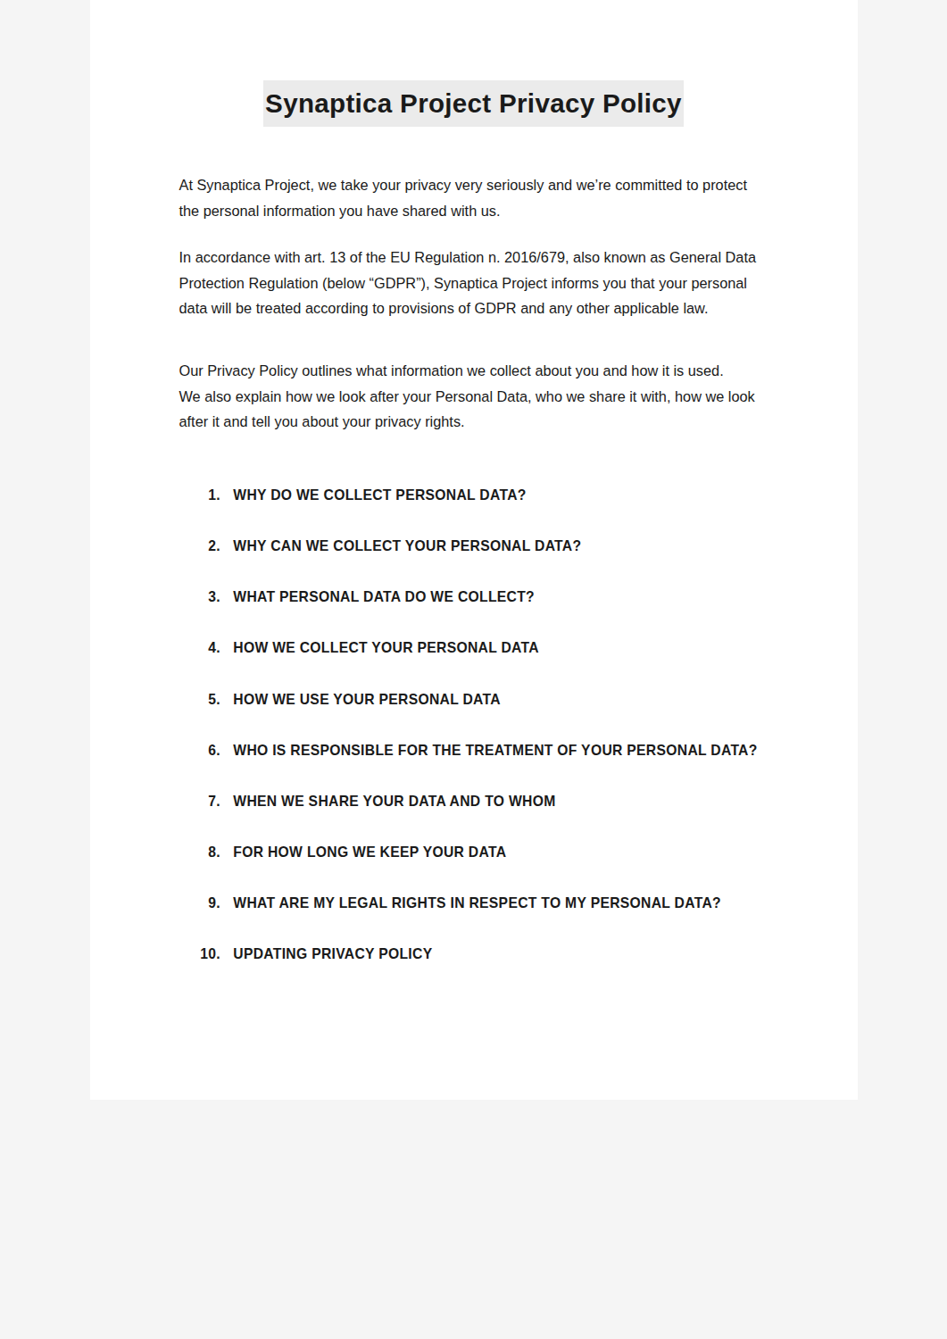Synaptica Project Privacy Policy
At Synaptica Project, we take your privacy very seriously and we’re committed to protect the personal information you have shared with us.
In accordance with art. 13 of the EU Regulation n. 2016/679, also known as General Data Protection Regulation (below “GDPR”), Synaptica Project informs you that your personal data will be treated according to provisions of GDPR and any other applicable law.
Our Privacy Policy outlines what information we collect about you and how it is used.
We also explain how we look after your Personal Data, who we share it with, how we look after it and tell you about your privacy rights.
WHY DO WE COLLECT PERSONAL DATA?
WHY CAN WE COLLECT YOUR PERSONAL DATA?
WHAT PERSONAL DATA DO WE COLLECT?
HOW WE COLLECT YOUR PERSONAL DATA
HOW WE USE YOUR PERSONAL DATA
WHO IS RESPONSIBLE FOR THE TREATMENT OF YOUR PERSONAL DATA?
WHEN WE SHARE YOUR DATA AND TO WHOM
FOR HOW LONG WE KEEP YOUR DATA
WHAT ARE MY LEGAL RIGHTS IN RESPECT TO MY PERSONAL DATA?
UPDATING PRIVACY POLICY